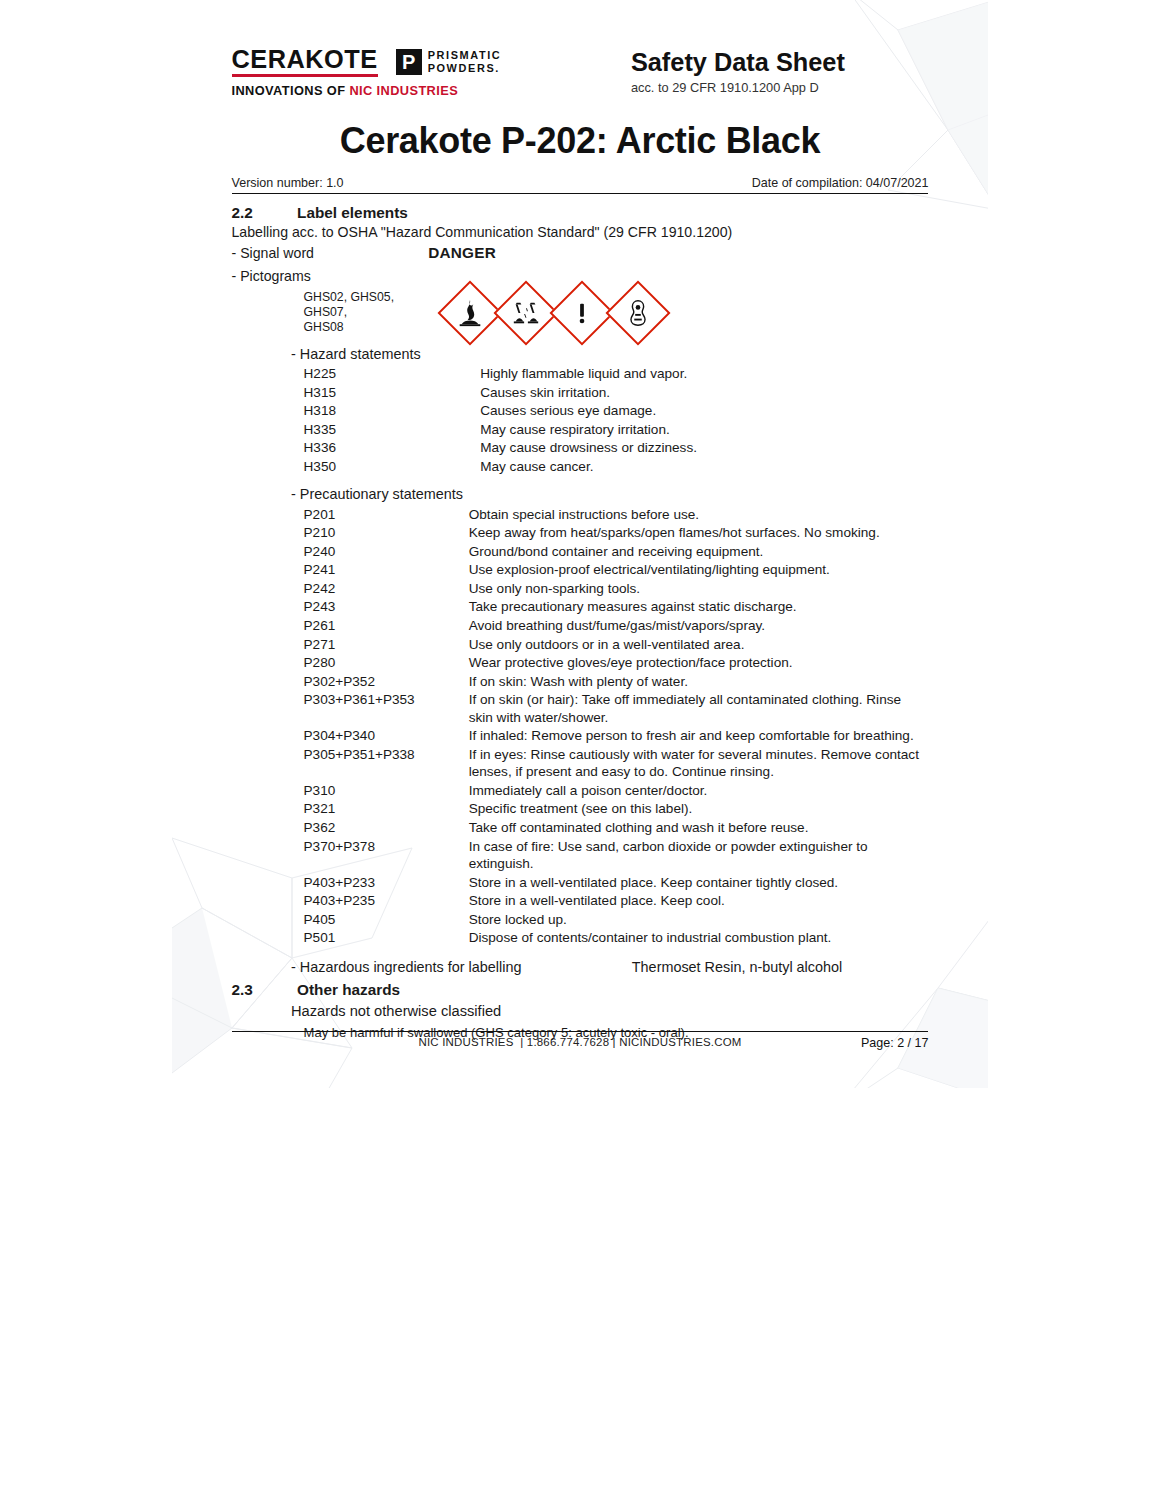CERAKOTE
P
PRISMATIC
POWDERS.
INNOVATIONS OF NIC INDUSTRIES
Safety Data Sheet
acc. to 29 CFR 1910.1200 App D
Cerakote P-202: Arctic Black
Version number: 1.0
Date of compilation: 04/07/2021
2.2
Label elements
Labelling acc. to OSHA "Hazard Communication Standard" (29 CFR 1910.1200)
- Signal word
DANGER
- Pictograms
GHS02, GHS05, GHS07,
GHS08
- Hazard statements
| H225 | Highly flammable liquid and vapor. |
| H315 | Causes skin irritation. |
| H318 | Causes serious eye damage. |
| H335 | May cause respiratory irritation. |
| H336 | May cause drowsiness or dizziness. |
| H350 | May cause cancer. |
- Precautionary statements
| P201 | Obtain special instructions before use. |
| P210 | Keep away from heat/sparks/open flames/hot surfaces. No smoking. |
| P240 | Ground/bond container and receiving equipment. |
| P241 | Use explosion-proof electrical/ventilating/lighting equipment. |
| P242 | Use only non-sparking tools. |
| P243 | Take precautionary measures against static discharge. |
| P261 | Avoid breathing dust/fume/gas/mist/vapors/spray. |
| P271 | Use only outdoors or in a well-ventilated area. |
| P280 | Wear protective gloves/eye protection/face protection. |
| P302+P352 | If on skin: Wash with plenty of water. |
| P303+P361+P353 | If on skin (or hair): Take off immediately all contaminated clothing. Rinse skin with water/shower. |
| P304+P340 | If inhaled: Remove person to fresh air and keep comfortable for breathing. |
| P305+P351+P338 | If in eyes: Rinse cautiously with water for several minutes. Remove contact lenses, if present and easy to do. Continue rinsing. |
| P310 | Immediately call a poison center/doctor. |
| P321 | Specific treatment (see on this label). |
| P362 | Take off contaminated clothing and wash it before reuse. |
| P370+P378 | In case of fire: Use sand, carbon dioxide or powder extinguisher to extinguish. |
| P403+P233 | Store in a well-ventilated place. Keep container tightly closed. |
| P403+P235 | Store in a well-ventilated place. Keep cool. |
| P405 | Store locked up. |
| P501 | Dispose of contents/container to industrial combustion plant. |
- Hazardous ingredients for labelling
Thermoset Resin, n-butyl alcohol
2.3
Other hazards
Hazards not otherwise classified
May be harmful if swallowed (GHS category 5: acutely toxic - oral).
NIC INDUSTRIES | 1.866.774.7628 | NICINDUSTRIES.COM
Page: 2 / 17